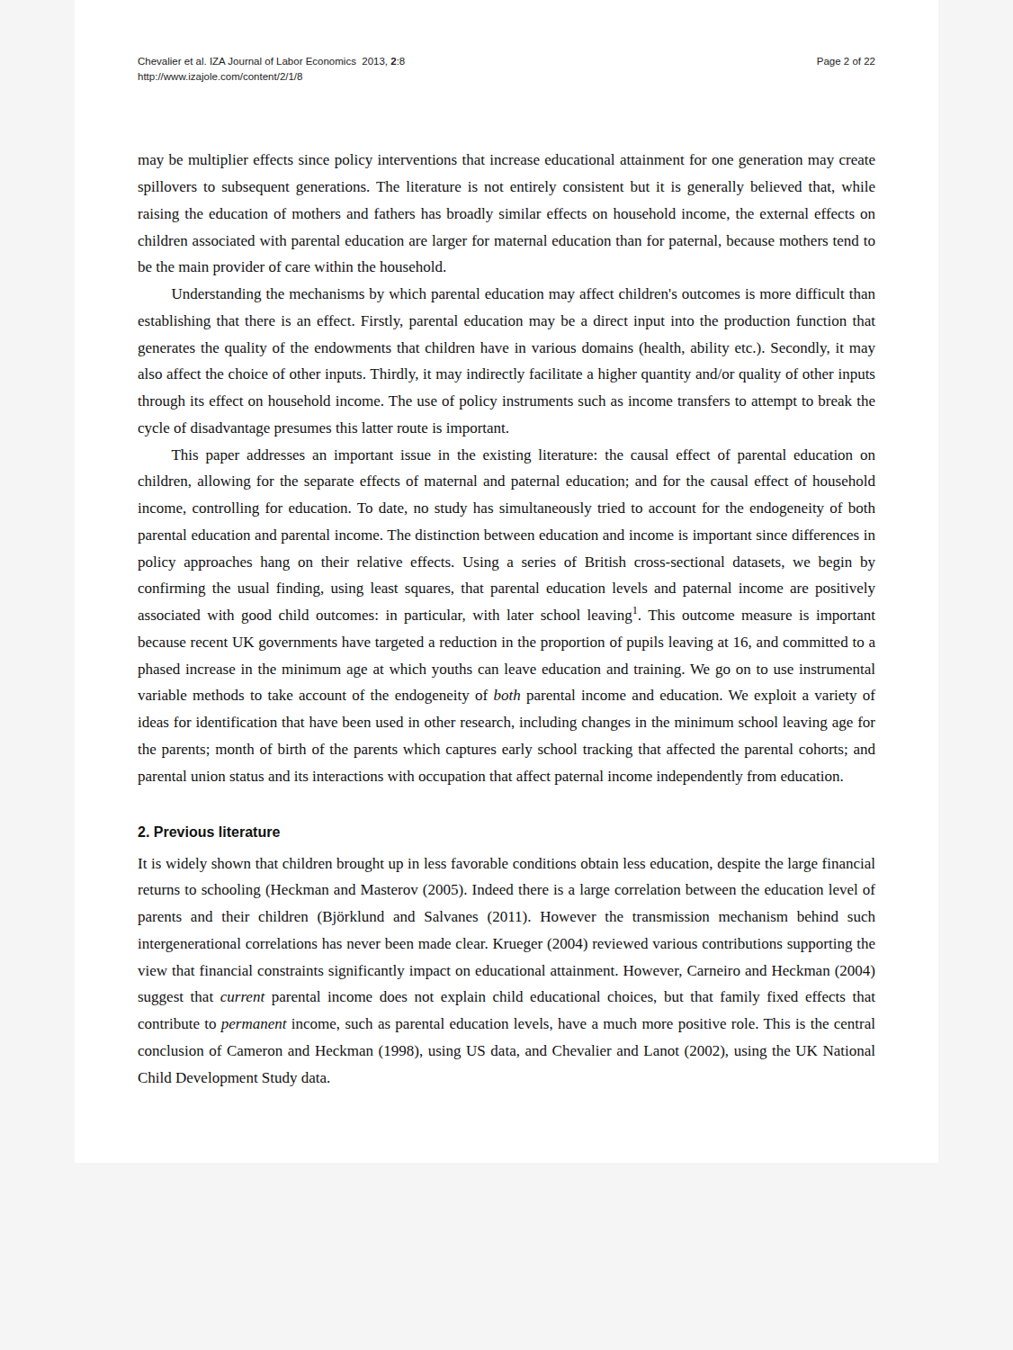Chevalier et al. IZA Journal of Labor Economics 2013, 2:8 http://www.izajole.com/content/2/1/8
Page 2 of 22
may be multiplier effects since policy interventions that increase educational attainment for one generation may create spillovers to subsequent generations. The literature is not entirely consistent but it is generally believed that, while raising the education of mothers and fathers has broadly similar effects on household income, the external effects on children associated with parental education are larger for maternal education than for paternal, because mothers tend to be the main provider of care within the household.
Understanding the mechanisms by which parental education may affect children's outcomes is more difficult than establishing that there is an effect. Firstly, parental education may be a direct input into the production function that generates the quality of the endowments that children have in various domains (health, ability etc.). Secondly, it may also affect the choice of other inputs. Thirdly, it may indirectly facilitate a higher quantity and/or quality of other inputs through its effect on household income. The use of policy instruments such as income transfers to attempt to break the cycle of disadvantage presumes this latter route is important.
This paper addresses an important issue in the existing literature: the causal effect of parental education on children, allowing for the separate effects of maternal and paternal education; and for the causal effect of household income, controlling for education. To date, no study has simultaneously tried to account for the endogeneity of both parental education and parental income. The distinction between education and income is important since differences in policy approaches hang on their relative effects. Using a series of British cross-sectional datasets, we begin by confirming the usual finding, using least squares, that parental education levels and paternal income are positively associated with good child outcomes: in particular, with later school leaving1. This outcome measure is important because recent UK governments have targeted a reduction in the proportion of pupils leaving at 16, and committed to a phased increase in the minimum age at which youths can leave education and training. We go on to use instrumental variable methods to take account of the endogeneity of both parental income and education. We exploit a variety of ideas for identification that have been used in other research, including changes in the minimum school leaving age for the parents; month of birth of the parents which captures early school tracking that affected the parental cohorts; and parental union status and its interactions with occupation that affect paternal income independently from education.
2. Previous literature
It is widely shown that children brought up in less favorable conditions obtain less education, despite the large financial returns to schooling (Heckman and Masterov (2005). Indeed there is a large correlation between the education level of parents and their children (Björklund and Salvanes (2011). However the transmission mechanism behind such intergenerational correlations has never been made clear. Krueger (2004) reviewed various contributions supporting the view that financial constraints significantly impact on educational attainment. However, Carneiro and Heckman (2004) suggest that current parental income does not explain child educational choices, but that family fixed effects that contribute to permanent income, such as parental education levels, have a much more positive role. This is the central conclusion of Cameron and Heckman (1998), using US data, and Chevalier and Lanot (2002), using the UK National Child Development Study data.